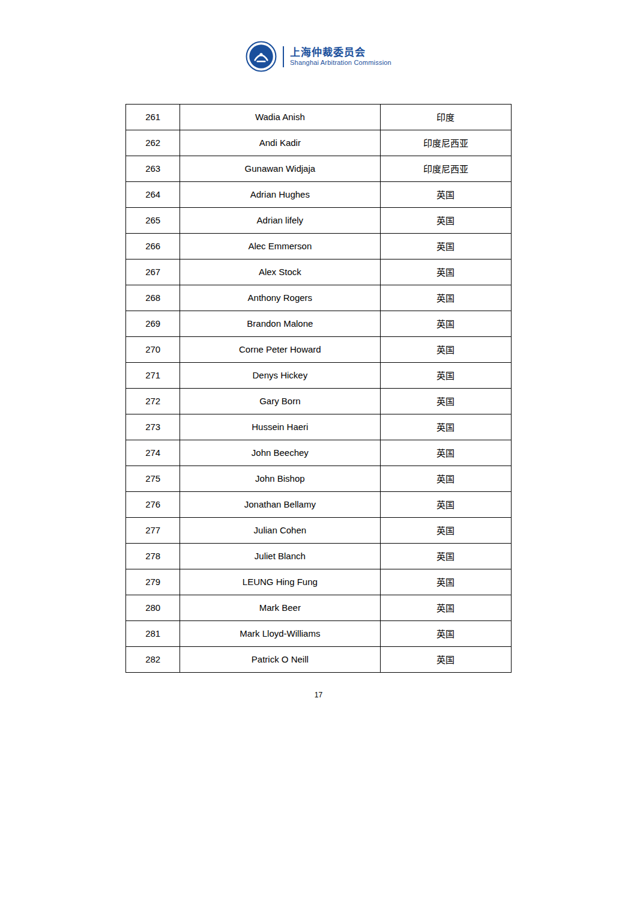上海仲裁委员会 Shanghai Arbitration Commission
| 261 | Wadia Anish | 印度 |
| 262 | Andi Kadir | 印度尼西亚 |
| 263 | Gunawan Widjaja | 印度尼西亚 |
| 264 | Adrian Hughes | 英国 |
| 265 | Adrian lifely | 英国 |
| 266 | Alec Emmerson | 英国 |
| 267 | Alex Stock | 英国 |
| 268 | Anthony Rogers | 英国 |
| 269 | Brandon Malone | 英国 |
| 270 | Corne Peter Howard | 英国 |
| 271 | Denys Hickey | 英国 |
| 272 | Gary Born | 英国 |
| 273 | Hussein Haeri | 英国 |
| 274 | John Beechey | 英国 |
| 275 | John Bishop | 英国 |
| 276 | Jonathan Bellamy | 英国 |
| 277 | Julian Cohen | 英国 |
| 278 | Juliet Blanch | 英国 |
| 279 | LEUNG Hing Fung | 英国 |
| 280 | Mark Beer | 英国 |
| 281 | Mark Lloyd-Williams | 英国 |
| 282 | Patrick O Neill | 英国 |
17